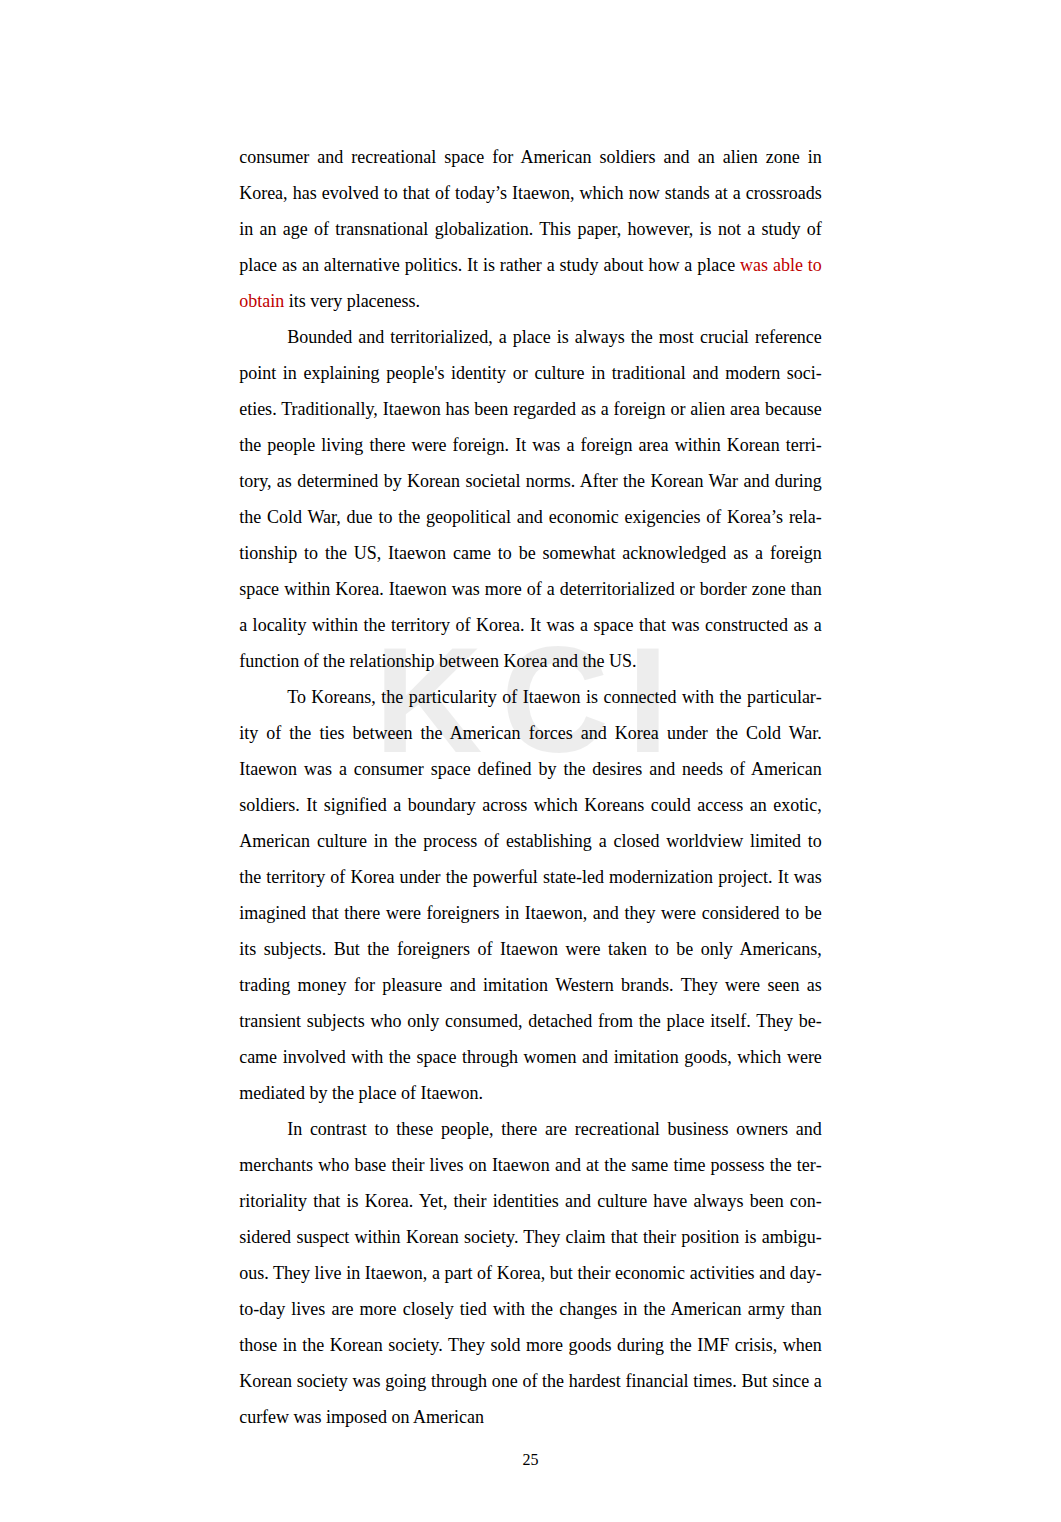KCI
consumer and recreational space for American soldiers and an alien zone in Korea, has evolved to that of today’s Itaewon, which now stands at a crossroads in an age of transnational globalization. This paper, however, is not a study of place as an alternative politics. It is rather a study about how a place was able to obtain its very placeness.
Bounded and territorialized, a place is always the most crucial reference point in explaining people's identity or culture in traditional and modern societies. Traditionally, Itaewon has been regarded as a foreign or alien area because the people living there were foreign. It was a foreign area within Korean territory, as determined by Korean societal norms. After the Korean War and during the Cold War, due to the geopolitical and economic exigencies of Korea’s relationship to the US, Itaewon came to be somewhat acknowledged as a foreign space within Korea. Itaewon was more of a deterritorialized or border zone than a locality within the territory of Korea. It was a space that was constructed as a function of the relationship between Korea and the US.
To Koreans, the particularity of Itaewon is connected with the particularity of the ties between the American forces and Korea under the Cold War. Itaewon was a consumer space defined by the desires and needs of American soldiers. It signified a boundary across which Koreans could access an exotic, American culture in the process of establishing a closed worldview limited to the territory of Korea under the powerful state-led modernization project. It was imagined that there were foreigners in Itaewon, and they were considered to be its subjects. But the foreigners of Itaewon were taken to be only Americans, trading money for pleasure and imitation Western brands. They were seen as transient subjects who only consumed, detached from the place itself. They became involved with the space through women and imitation goods, which were mediated by the place of Itaewon.
In contrast to these people, there are recreational business owners and merchants who base their lives on Itaewon and at the same time possess the territoriality that is Korea. Yet, their identities and culture have always been considered suspect within Korean society. They claim that their position is ambiguous. They live in Itaewon, a part of Korea, but their economic activities and day-to-day lives are more closely tied with the changes in the American army than those in the Korean society. They sold more goods during the IMF crisis, when Korean society was going through one of the hardest financial times. But since a curfew was imposed on American
25